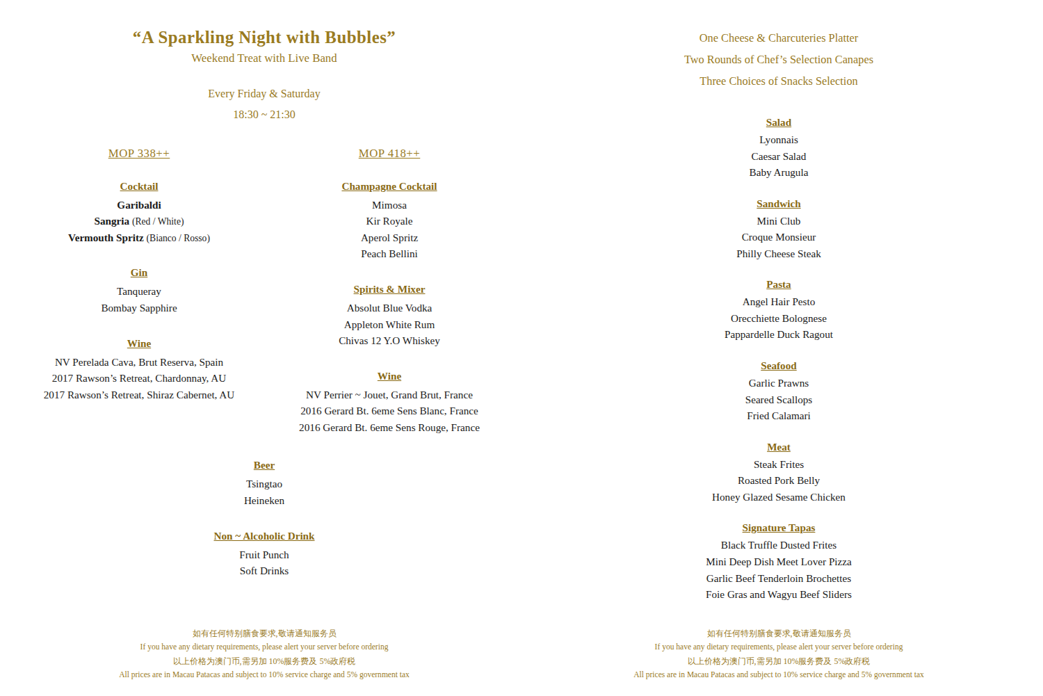“A Sparkling Night with Bubbles”
Weekend Treat with Live Band
Every Friday & Saturday
18:30 ~ 21:30
MOP 338++
Cocktail
Garibaldi
Sangria (Red / White)
Vermouth Spritz (Bianco / Rosso)
Gin
Tanqueray
Bombay Sapphire
Wine
NV Perelada Cava, Brut Reserva, Spain
2017 Rawson’s Retreat, Chardonnay, AU
2017 Rawson’s Retreat, Shiraz Cabernet, AU
MOP 418++
Champagne Cocktail
Mimosa
Kir Royale
Aperol Spritz
Peach Bellini
Spirits & Mixer
Absolut Blue Vodka
Appleton White Rum
Chivas 12 Y.O Whiskey
Wine
NV Perrier ~ Jouet, Grand Brut, France
2016 Gerard Bt. 6eme Sens Blanc, France
2016 Gerard Bt. 6eme Sens Rouge, France
Beer
Tsingtao
Heineken
Non ~ Alcoholic Drink
Fruit Punch
Soft Drinks
如有任何特别膳食要求,敬请通知服务员
If you have any dietary requirements, please alert your server before ordering
以上价格为澳门币,需另加 10%服务费及 5%政府税
All prices are in Macau Patacas and subject to 10% service charge and 5% government tax
One Cheese & Charcuteries Platter
Two Rounds of Chef’s Selection Canapes
Three Choices of Snacks Selection
Salad
Lyonnais
Caesar Salad
Baby Arugula
Sandwich
Mini Club
Croque Monsieur
Philly Cheese Steak
Pasta
Angel Hair Pesto
Orecchiette Bolognese
Pappardelle Duck Ragout
Seafood
Garlic Prawns
Seared Scallops
Fried Calamari
Meat
Steak Frites
Roasted Pork Belly
Honey Glazed Sesame Chicken
Signature Tapas
Black Truffle Dusted Frites
Mini Deep Dish Meet Lover Pizza
Garlic Beef Tenderloin Brochettes
Foie Gras and Wagyu Beef Sliders
如有任何特别膳食要求,敬请通知服务员
If you have any dietary requirements, please alert your server before ordering
以上价格为澳门币,需另加 10%服务费及 5%政府税
All prices are in Macau Patacas and subject to 10% service charge and 5% government tax